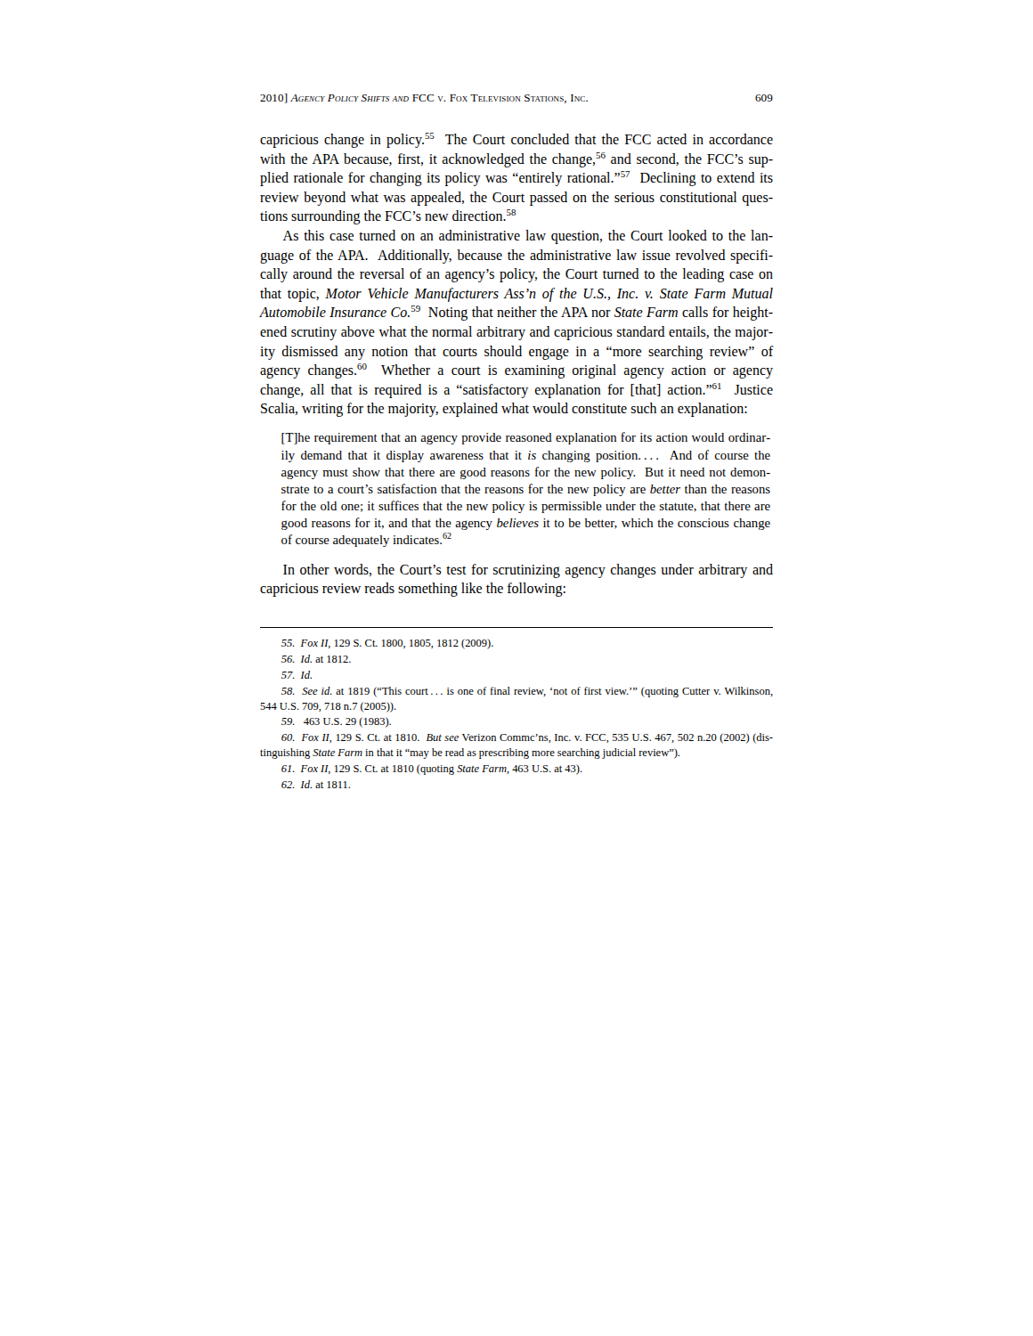2010] Agency Policy Shifts and FCC v. Fox Television Stations, Inc. 609
capricious change in policy.55 The Court concluded that the FCC acted in accordance with the APA because, first, it acknowledged the change,56 and second, the FCC’s supplied rationale for changing its policy was “entirely rational.”57 Declining to extend its review beyond what was appealed, the Court passed on the serious constitutional questions surrounding the FCC’s new direction.58
As this case turned on an administrative law question, the Court looked to the language of the APA. Additionally, because the administrative law issue revolved specifically around the reversal of an agency’s policy, the Court turned to the leading case on that topic, Motor Vehicle Manufacturers Ass’n of the U.S., Inc. v. State Farm Mutual Automobile Insurance Co.59 Noting that neither the APA nor State Farm calls for heightened scrutiny above what the normal arbitrary and capricious standard entails, the majority dismissed any notion that courts should engage in a “more searching review” of agency changes.60 Whether a court is examining original agency action or agency change, all that is required is a “satisfactory explanation for [that] action.”61 Justice Scalia, writing for the majority, explained what would constitute such an explanation:
[T]he requirement that an agency provide reasoned explanation for its action would ordinarily demand that it display awareness that it is changing position. . . . And of course the agency must show that there are good reasons for the new policy. But it need not demonstrate to a court’s satisfaction that the reasons for the new policy are better than the reasons for the old one; it suffices that the new policy is permissible under the statute, that there are good reasons for it, and that the agency believes it to be better, which the conscious change of course adequately indicates.62
In other words, the Court’s test for scrutinizing agency changes under arbitrary and capricious review reads something like the following:
55. Fox II, 129 S. Ct. 1800, 1805, 1812 (2009).
56. Id. at 1812.
57. Id.
58. See id. at 1819 (“This court . . . is one of final review, ‘not of first view.’” (quoting Cutter v. Wilkinson, 544 U.S. 709, 718 n.7 (2005)).
59. 463 U.S. 29 (1983).
60. Fox II, 129 S. Ct. at 1810. But see Verizon Commc’ns, Inc. v. FCC, 535 U.S. 467, 502 n.20 (2002) (distinguishing State Farm in that it “may be read as prescribing more searching judicial review”).
61. Fox II, 129 S. Ct. at 1810 (quoting State Farm, 463 U.S. at 43).
62. Id. at 1811.